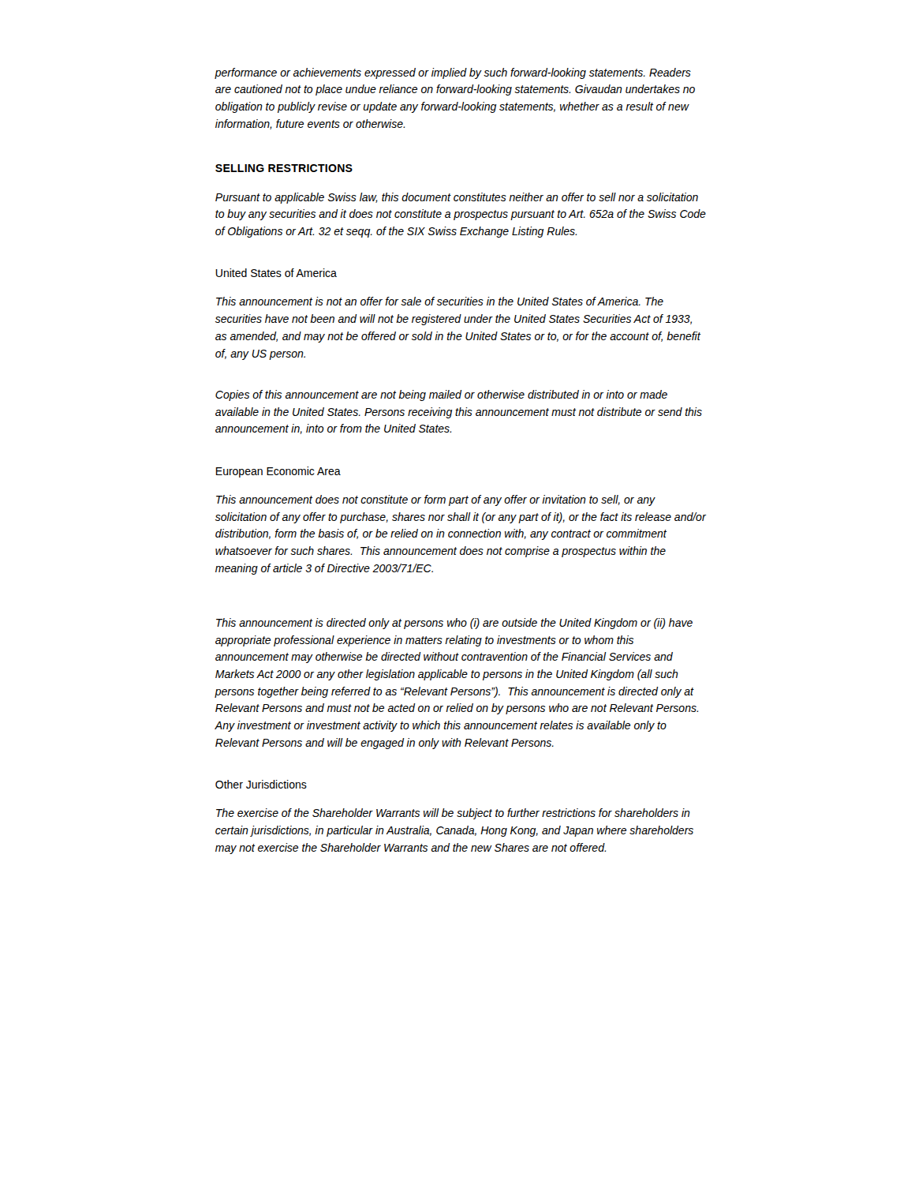performance or achievements expressed or implied by such forward-looking statements. Readers are cautioned not to place undue reliance on forward-looking statements. Givaudan undertakes no obligation to publicly revise or update any forward-looking statements, whether as a result of new information, future events or otherwise.
SELLING RESTRICTIONS
Pursuant to applicable Swiss law, this document constitutes neither an offer to sell nor a solicitation to buy any securities and it does not constitute a prospectus pursuant to Art. 652a of the Swiss Code of Obligations or Art. 32 et seqq. of the SIX Swiss Exchange Listing Rules.
United States of America
This announcement is not an offer for sale of securities in the United States of America. The securities have not been and will not be registered under the United States Securities Act of 1933, as amended, and may not be offered or sold in the United States or to, or for the account of, benefit of, any US person.
Copies of this announcement are not being mailed or otherwise distributed in or into or made available in the United States. Persons receiving this announcement must not distribute or send this announcement in, into or from the United States.
European Economic Area
This announcement does not constitute or form part of any offer or invitation to sell, or any solicitation of any offer to purchase, shares nor shall it (or any part of it), or the fact its release and/or distribution, form the basis of, or be relied on in connection with, any contract or commitment whatsoever for such shares. This announcement does not comprise a prospectus within the meaning of article 3 of Directive 2003/71/EC.
This announcement is directed only at persons who (i) are outside the United Kingdom or (ii) have appropriate professional experience in matters relating to investments or to whom this announcement may otherwise be directed without contravention of the Financial Services and Markets Act 2000 or any other legislation applicable to persons in the United Kingdom (all such persons together being referred to as “Relevant Persons”). This announcement is directed only at Relevant Persons and must not be acted on or relied on by persons who are not Relevant Persons. Any investment or investment activity to which this announcement relates is available only to Relevant Persons and will be engaged in only with Relevant Persons.
Other Jurisdictions
The exercise of the Shareholder Warrants will be subject to further restrictions for shareholders in certain jurisdictions, in particular in Australia, Canada, Hong Kong, and Japan where shareholders may not exercise the Shareholder Warrants and the new Shares are not offered.